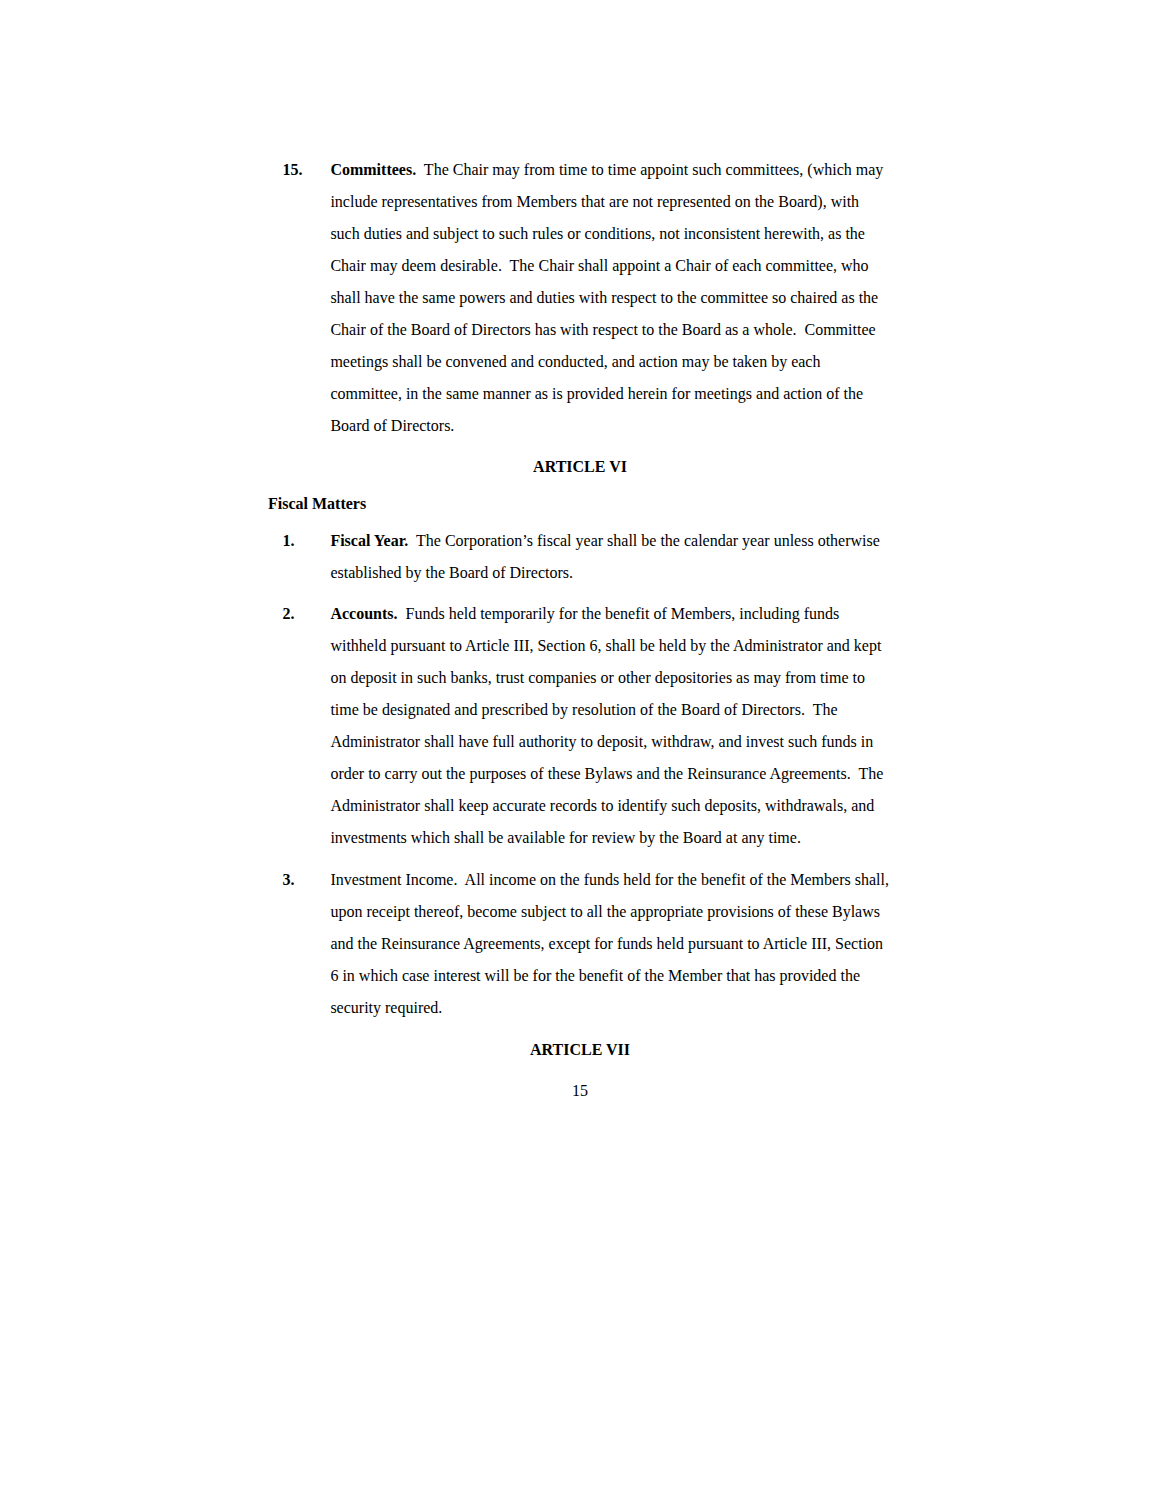15.
Committees. The Chair may from time to time appoint such committees, (which may include representatives from Members that are not represented on the Board), with such duties and subject to such rules or conditions, not inconsistent herewith, as the Chair may deem desirable. The Chair shall appoint a Chair of each committee, who shall have the same powers and duties with respect to the committee so chaired as the Chair of the Board of Directors has with respect to the Board as a whole. Committee meetings shall be convened and conducted, and action may be taken by each committee, in the same manner as is provided herein for meetings and action of the Board of Directors.
ARTICLE VI
Fiscal Matters
1.
Fiscal Year. The Corporation’s fiscal year shall be the calendar year unless otherwise established by the Board of Directors.
2.
Accounts. Funds held temporarily for the benefit of Members, including funds withheld pursuant to Article III, Section 6, shall be held by the Administrator and kept on deposit in such banks, trust companies or other depositories as may from time to time be designated and prescribed by resolution of the Board of Directors. The Administrator shall have full authority to deposit, withdraw, and invest such funds in order to carry out the purposes of these Bylaws and the Reinsurance Agreements. The Administrator shall keep accurate records to identify such deposits, withdrawals, and investments which shall be available for review by the Board at any time.
3.
Investment Income. All income on the funds held for the benefit of the Members shall, upon receipt thereof, become subject to all the appropriate provisions of these Bylaws and the Reinsurance Agreements, except for funds held pursuant to Article III, Section 6 in which case interest will be for the benefit of the Member that has provided the security required.
ARTICLE VII
15